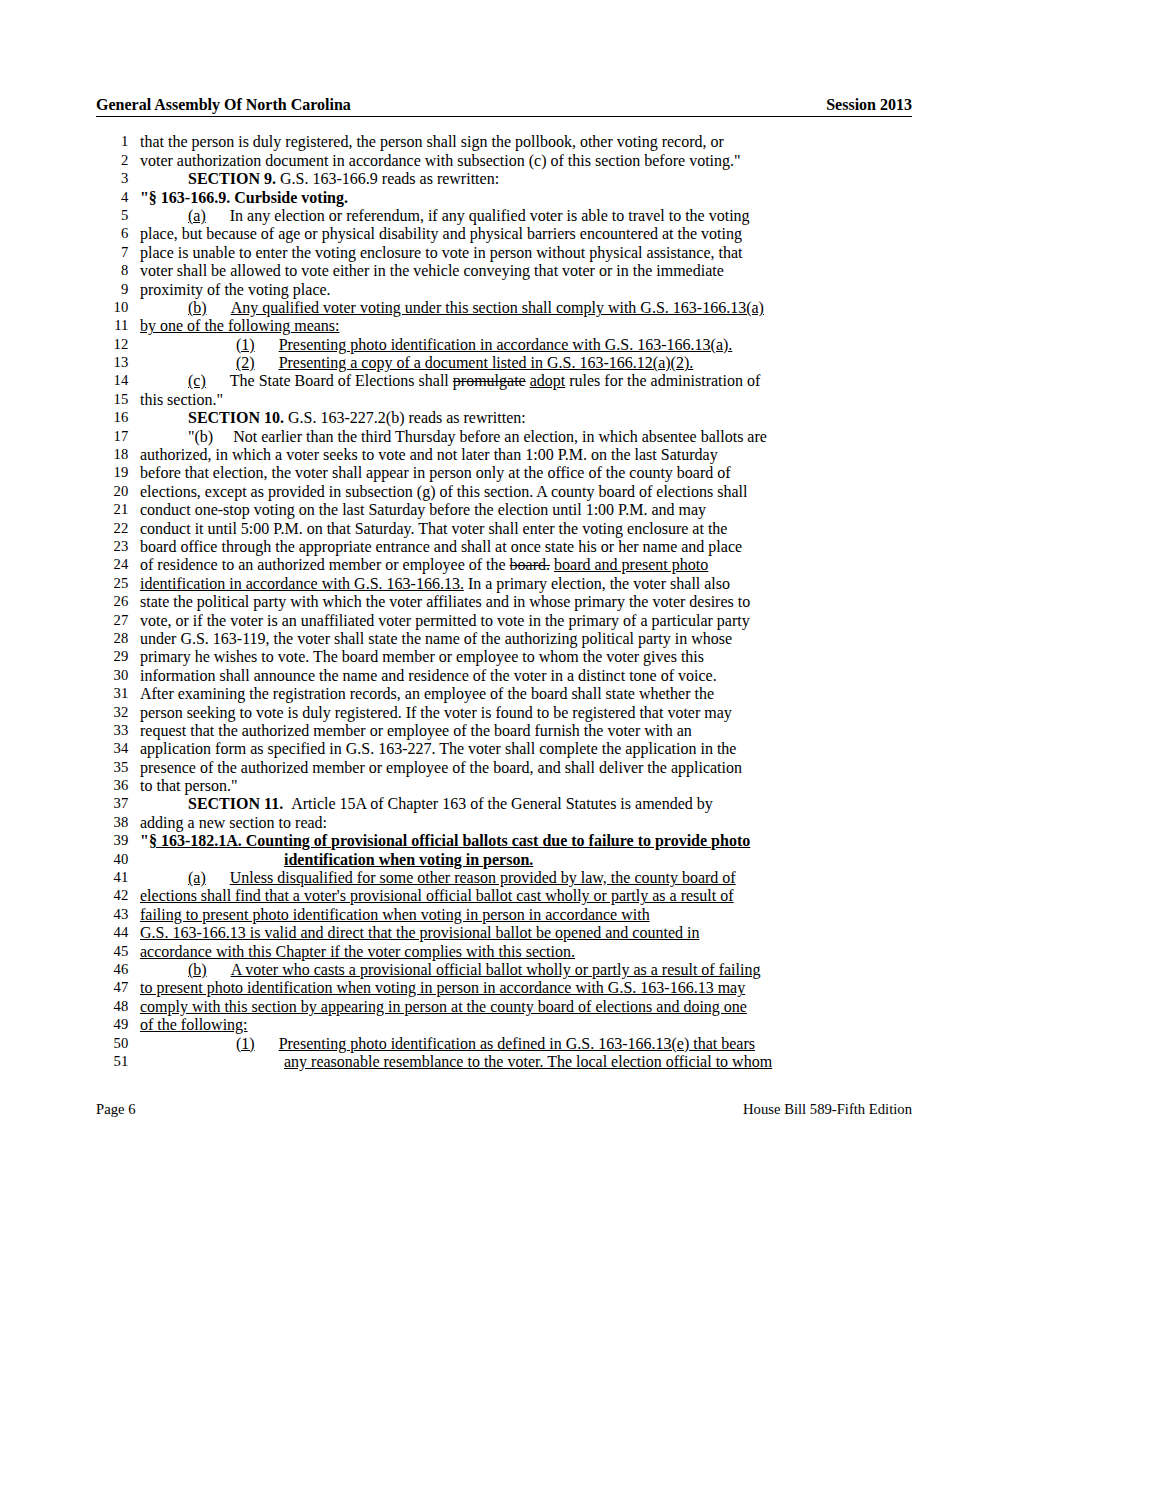General Assembly Of North Carolina Session 2013
1 that the person is duly registered, the person shall sign the pollbook, other voting record, or
2 voter authorization document in accordance with subsection (c) of this section before voting."
3 SECTION 9. G.S. 163-166.9 reads as rewritten:
4"§ 163-166.9. Curbside voting.
5 (a) In any election or referendum, if any qualified voter is able to travel to the voting
6 place, but because of age or physical disability and physical barriers encountered at the voting
7 place is unable to enter the voting enclosure to vote in person without physical assistance, that
8 voter shall be allowed to vote either in the vehicle conveying that voter or in the immediate
9 proximity of the voting place.
10 (b) Any qualified voter voting under this section shall comply with G.S. 163-166.13(a)
11 by one of the following means:
12 (1) Presenting photo identification in accordance with G.S. 163-166.13(a).
13 (2) Presenting a copy of a document listed in G.S. 163-166.12(a)(2).
14 (c) The State Board of Elections shall promulgate adopt rules for the administration of
15 this section."
16 SECTION 10. G.S. 163-227.2(b) reads as rewritten:
17 "(b) Not earlier than the third Thursday before an election, in which absentee ballots are
18 authorized, in which a voter seeks to vote and not later than 1:00 P.M. on the last Saturday
19 before that election, the voter shall appear in person only at the office of the county board of
20 elections, except as provided in subsection (g) of this section. A county board of elections shall
21 conduct one-stop voting on the last Saturday before the election until 1:00 P.M. and may
22 conduct it until 5:00 P.M. on that Saturday. That voter shall enter the voting enclosure at the
23 board office through the appropriate entrance and shall at once state his or her name and place
24 of residence to an authorized member or employee of the board. board and present photo
25 identification in accordance with G.S. 163-166.13. In a primary election, the voter shall also
26 state the political party with which the voter affiliates and in whose primary the voter desires to
27 vote, or if the voter is an unaffiliated voter permitted to vote in the primary of a particular party
28 under G.S. 163-119, the voter shall state the name of the authorizing political party in whose
29 primary he wishes to vote. The board member or employee to whom the voter gives this
30 information shall announce the name and residence of the voter in a distinct tone of voice.
31 After examining the registration records, an employee of the board shall state whether the
32 person seeking to vote is duly registered. If the voter is found to be registered that voter may
33 request that the authorized member or employee of the board furnish the voter with an
34 application form as specified in G.S. 163-227. The voter shall complete the application in the
35 presence of the authorized member or employee of the board, and shall deliver the application
36 to that person."
37 SECTION 11. Article 15A of Chapter 163 of the General Statutes is amended by
38 adding a new section to read:
39"§ 163-182.1A. Counting of provisional official ballots cast due to failure to provide photo
40 identification when voting in person.
41 (a) Unless disqualified for some other reason provided by law, the county board of
42 elections shall find that a voter's provisional official ballot cast wholly or partly as a result of
43 failing to present photo identification when voting in person in accordance with
44 G.S. 163-166.13 is valid and direct that the provisional ballot be opened and counted in
45 accordance with this Chapter if the voter complies with this section.
46 (b) A voter who casts a provisional official ballot wholly or partly as a result of failing
47 to present photo identification when voting in person in accordance with G.S. 163-166.13 may
48 comply with this section by appearing in person at the county board of elections and doing one
49 of the following:
50 (1) Presenting photo identification as defined in G.S. 163-166.13(e) that bears
51 any reasonable resemblance to the voter. The local election official to whom
Page 6 House Bill 589-Fifth Edition